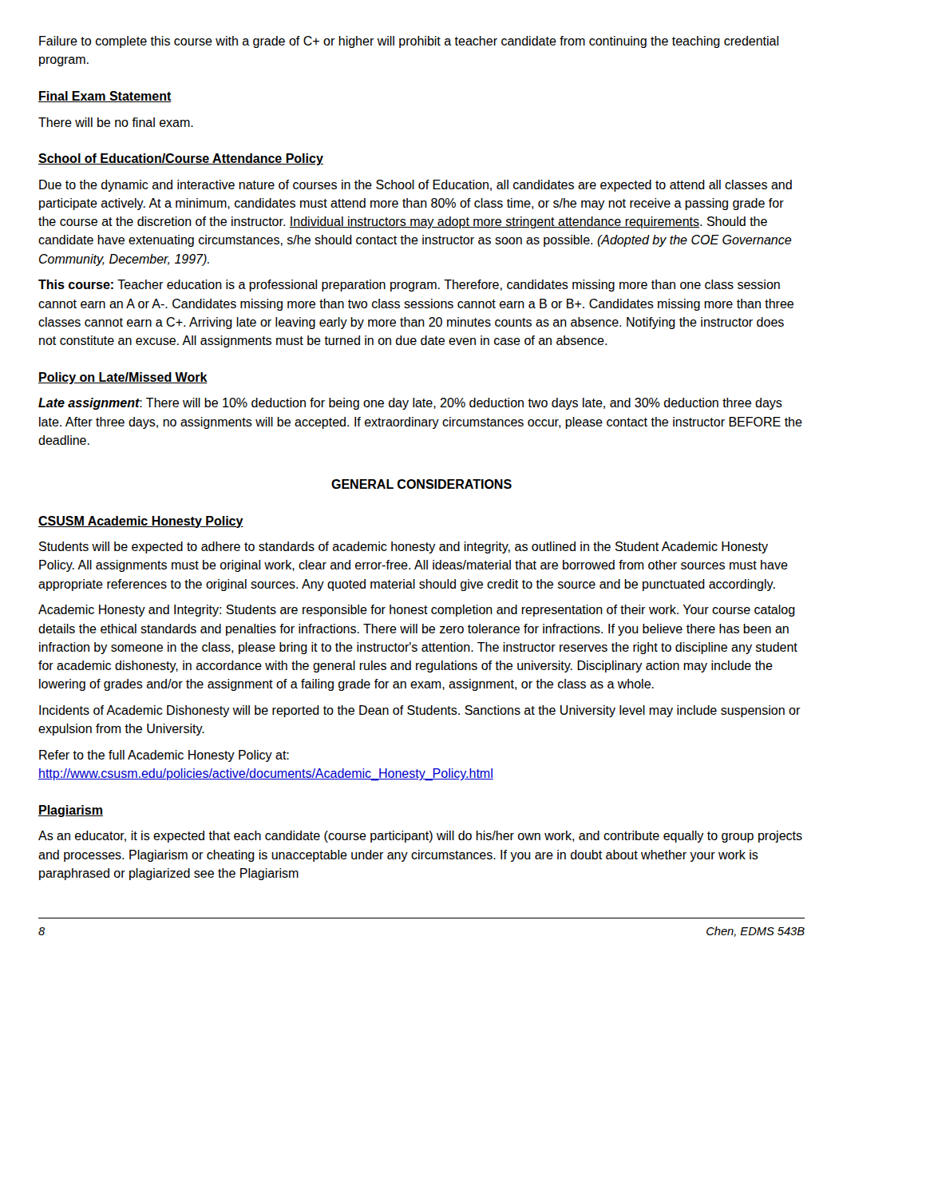Failure to complete this course with a grade of C+ or higher will prohibit a teacher candidate from continuing the teaching credential program.
Final Exam Statement
There will be no final exam.
School of Education/Course Attendance Policy
Due to the dynamic and interactive nature of courses in the School of Education, all candidates are expected to attend all classes and participate actively. At a minimum, candidates must attend more than 80% of class time, or s/he may not receive a passing grade for the course at the discretion of the instructor. Individual instructors may adopt more stringent attendance requirements. Should the candidate have extenuating circumstances, s/he should contact the instructor as soon as possible. (Adopted by the COE Governance Community, December, 1997).
This course: Teacher education is a professional preparation program. Therefore, candidates missing more than one class session cannot earn an A or A-. Candidates missing more than two class sessions cannot earn a B or B+. Candidates missing more than three classes cannot earn a C+. Arriving late or leaving early by more than 20 minutes counts as an absence. Notifying the instructor does not constitute an excuse. All assignments must be turned in on due date even in case of an absence.
Policy on Late/Missed Work
Late assignment: There will be 10% deduction for being one day late, 20% deduction two days late, and 30% deduction three days late. After three days, no assignments will be accepted. If extraordinary circumstances occur, please contact the instructor BEFORE the deadline.
GENERAL CONSIDERATIONS
CSUSM Academic Honesty Policy
Students will be expected to adhere to standards of academic honesty and integrity, as outlined in the Student Academic Honesty Policy. All assignments must be original work, clear and error-free. All ideas/material that are borrowed from other sources must have appropriate references to the original sources. Any quoted material should give credit to the source and be punctuated accordingly.
Academic Honesty and Integrity: Students are responsible for honest completion and representation of their work. Your course catalog details the ethical standards and penalties for infractions. There will be zero tolerance for infractions. If you believe there has been an infraction by someone in the class, please bring it to the instructor's attention. The instructor reserves the right to discipline any student for academic dishonesty, in accordance with the general rules and regulations of the university. Disciplinary action may include the lowering of grades and/or the assignment of a failing grade for an exam, assignment, or the class as a whole.
Incidents of Academic Dishonesty will be reported to the Dean of Students. Sanctions at the University level may include suspension or expulsion from the University.
Refer to the full Academic Honesty Policy at:
http://www.csusm.edu/policies/active/documents/Academic_Honesty_Policy.html
Plagiarism
As an educator, it is expected that each candidate (course participant) will do his/her own work, and contribute equally to group projects and processes. Plagiarism or cheating is unacceptable under any circumstances. If you are in doubt about whether your work is paraphrased or plagiarized see the Plagiarism
8 Chen, EDMS 543B